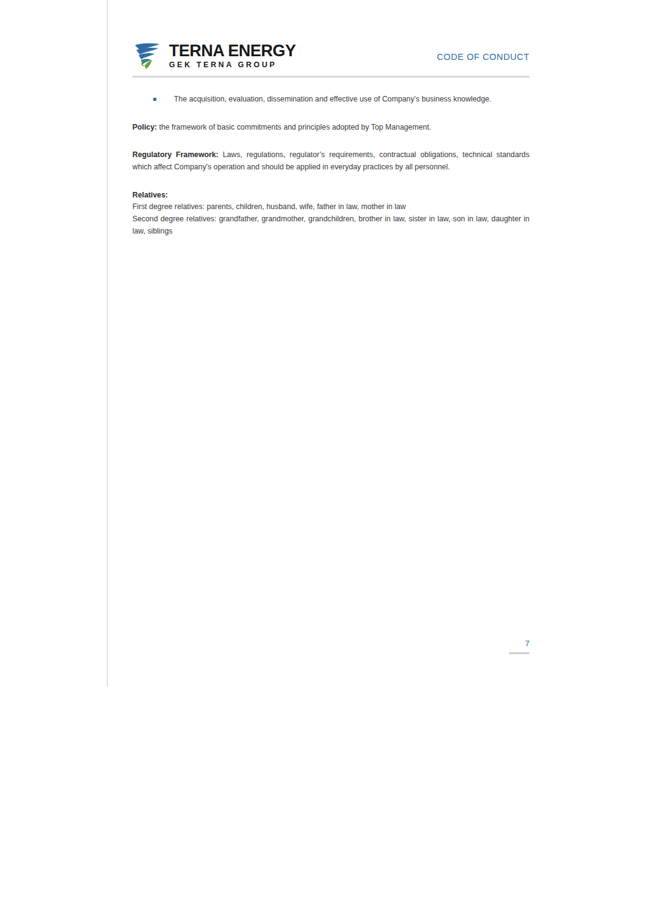e
TERNA ENERGY GEK TERNA GROUP
CODE OF CONDUCT
The acquisition, evaluation, dissemination and effective use of Company’s business knowledge.
Policy: the framework of basic commitments and principles adopted by Top Management.
Regulatory Framework: Laws, regulations, regulator’s requirements, contractual obligations, technical standards which affect Company’s operation and should be applied in everyday practices by all personnel.
Relatives:
First degree relatives: parents, children, husband, wife, father in law, mother in law
Second degree relatives: grandfather, grandmother, grandchildren, brother in law, sister in law, son in law, daughter in law, siblings
7